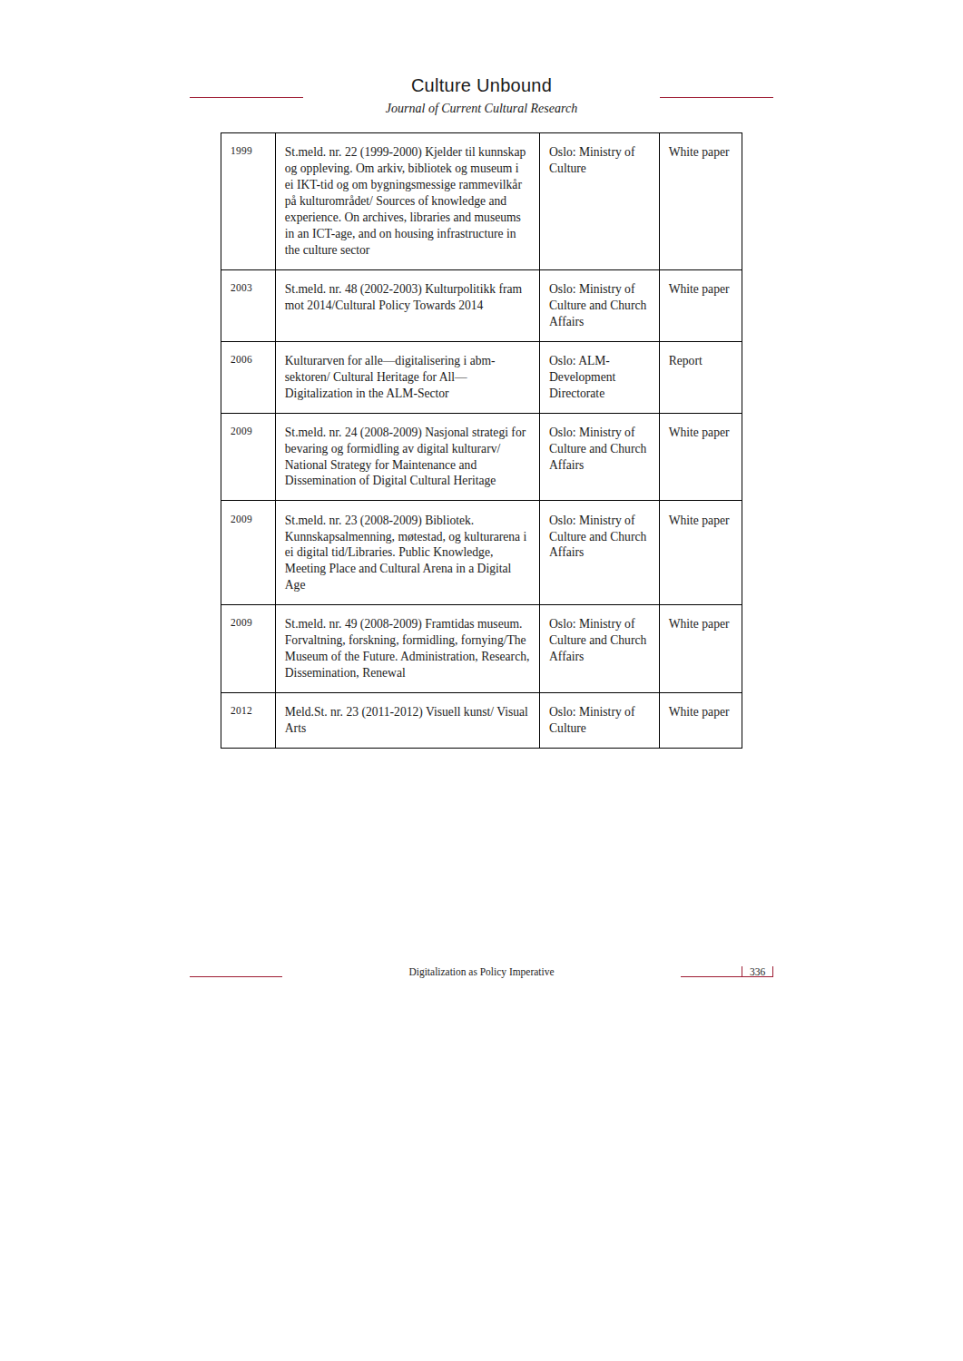Culture Unbound
Journal of Current Cultural Research
| 1999 | St.meld. nr. 22 (1999-2000) Kjelder til kunnskap og oppleving. Om arkiv, bibliotek og museum i ei IKT-tid og om bygningsmessige rammevilkår på kulturområdet/ Sources of knowledge and experience. On archives, libraries and museums in an ICT-age, and on housing infrastructure in the culture sector | Oslo: Ministry of Culture | White paper |
| 2003 | St.meld. nr. 48 (2002-2003) Kulturpolitikk fram mot 2014/Cultural Policy Towards 2014 | Oslo: Ministry of Culture and Church Affairs | White paper |
| 2006 | Kulturarven for alle—digitalisering i abm-sektoren/ Cultural Heritage for All—Digitalization in the ALM-Sector | Oslo: ALM-Development Directorate | Report |
| 2009 | St.meld. nr. 24 (2008-2009) Nasjonal strategi for bevaring og formidling av digital kulturarv/ National Strategy for Maintenance and Dissemination of Digital Cultural Heritage | Oslo: Ministry of Culture and Church Affairs | White paper |
| 2009 | St.meld. nr. 23 (2008-2009) Bibliotek. Kunnskapsalmenning, møtestad, og kulturarena i ei digital tid/Libraries. Public Knowledge, Meeting Place and Cultural Arena in a Digital Age | Oslo: Ministry of Culture and Church Affairs | White paper |
| 2009 | St.meld. nr. 49 (2008-2009) Framtidas museum. Forvaltning, forskning, formidling, fornying/The Museum of the Future. Administration, Research, Dissemination, Renewal | Oslo: Ministry of Culture and Church Affairs | White paper |
| 2012 | Meld.St. nr. 23 (2011-2012) Visuell kunst/ Visual Arts | Oslo: Ministry of Culture | White paper |
Digitalization as Policy Imperative 336